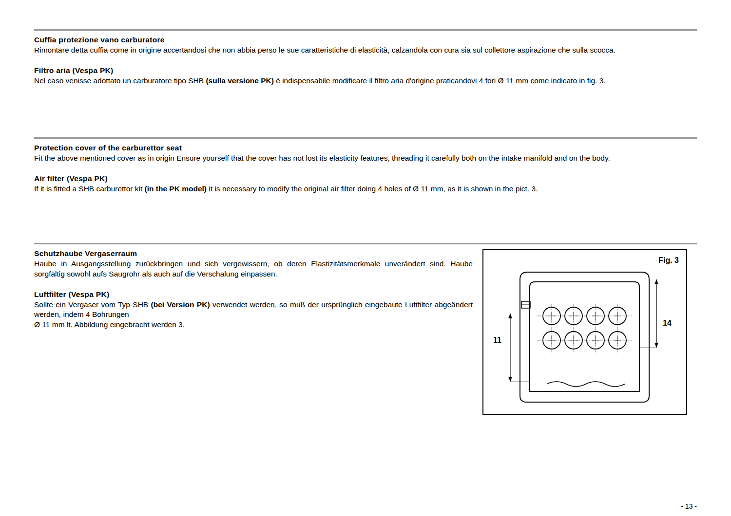Cuffia protezione vano carburatore
Rimontare detta cuffia come in origine accertandosi che non abbia perso le sue caratteristiche di elasticità, calzandola con cura sia sul collettore aspirazione che sulla scocca.
Filtro aria (Vespa PK)
Nel caso venisse adottato un carburatore tipo SHB (sulla versione PK) é indispensabile modificare il filtro aria d'origine praticandovi 4 fori Ø 11 mm come indicato in fig. 3.
Protection cover of the carburettor seat
Fit the above mentioned cover as in origin Ensure yourself that the cover has not lost its elasticity features, threading it carefully both on the intake manifold and on the body.
Air filter (Vespa PK)
If it is fitted a SHB carburettor kit (in the PK model) it is necessary to modify the original air filter doing 4 holes of Ø 11 mm, as it is shown in the pict. 3.
Schutzhaube Vergaserraum
Haube in Ausgangsstellung zurückbringen und sich vergewissern, ob deren Elastizitätsmerkmale unverändert sind. Haube sorgfältig sowohl aufs Saugrohr als auch auf die Verschalung einpassen.
Luftfilter (Vespa PK)
Sollte ein Vergaser vom Typ SHB (bei Version PK) verwendet werden, so muß der ursprünglich eingebaute Luftfilter abgeändert werden, indem 4 Bohrungen
Ø 11 mm lt. Abbildung eingebracht werden 3.
Fig. 3
14 11
- 13 -